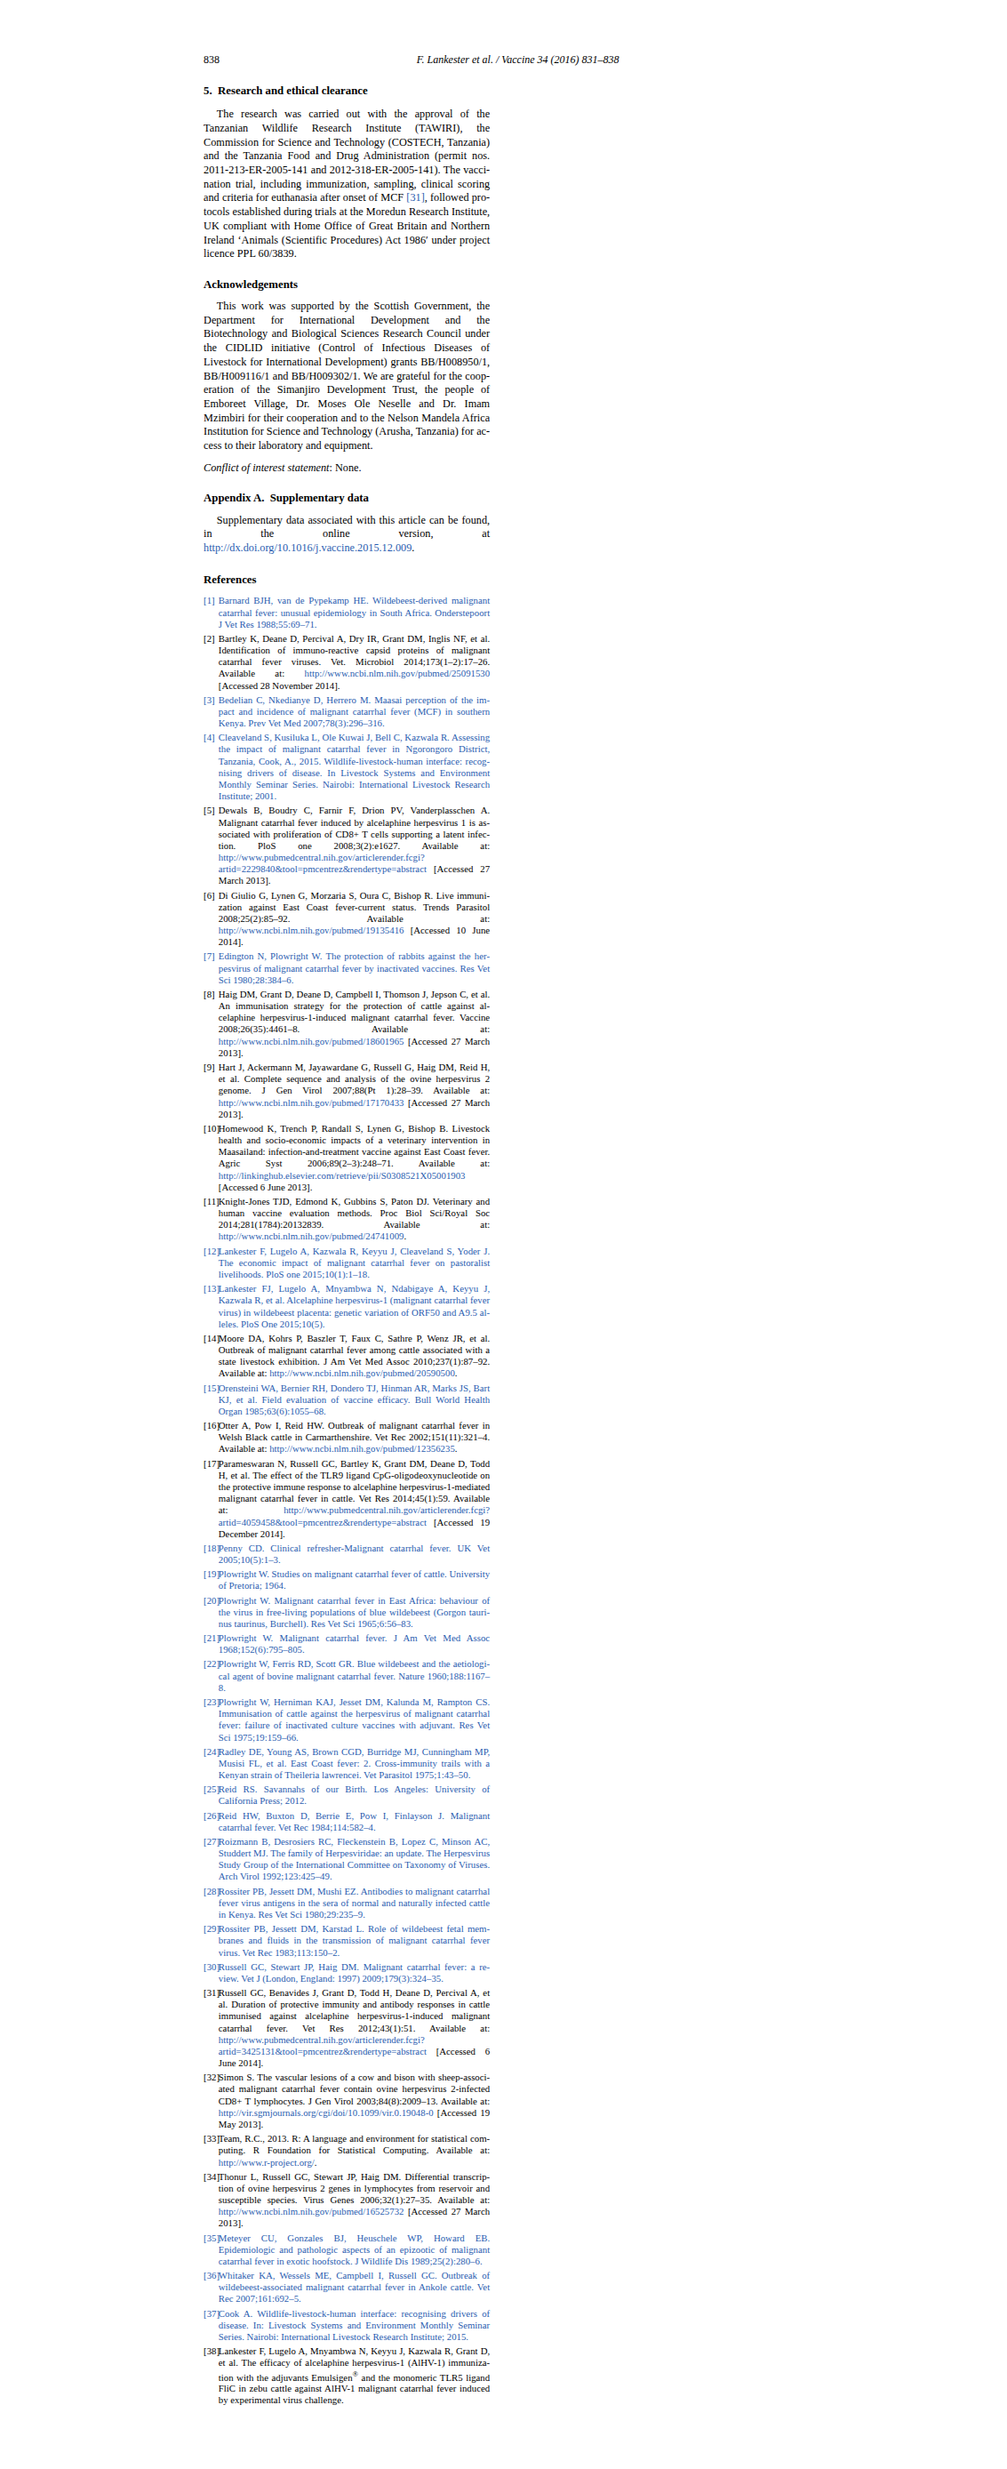838 F. Lankester et al. / Vaccine 34 (2016) 831–838
5. Research and ethical clearance
The research was carried out with the approval of the Tanzanian Wildlife Research Institute (TAWIRI), the Commission for Science and Technology (COSTECH, Tanzania) and the Tanzania Food and Drug Administration (permit nos. 2011-213-ER-2005-141 and 2012-318-ER-2005-141). The vaccination trial, including immunization, sampling, clinical scoring and criteria for euthanasia after onset of MCF [31], followed protocols established during trials at the Moredun Research Institute, UK compliant with Home Office of Great Britain and Northern Ireland ‘Animals (Scientific Procedures) Act 1986′ under project licence PPL 60/3839.
Acknowledgements
This work was supported by the Scottish Government, the Department for International Development and the Biotechnology and Biological Sciences Research Council under the CIDLID initiative (Control of Infectious Diseases of Livestock for International Development) grants BB/H008950/1, BB/H009116/1 and BB/H009302/1. We are grateful for the cooperation of the Simanjiro Development Trust, the people of Emboreet Village, Dr. Moses Ole Neselle and Dr. Imam Mzimbiri for their cooperation and to the Nelson Mandela Africa Institution for Science and Technology (Arusha, Tanzania) for access to their laboratory and equipment.
Conflict of interest statement: None.
Appendix A. Supplementary data
Supplementary data associated with this article can be found, in the online version, at http://dx.doi.org/10.1016/j.vaccine.2015.12.009.
References
[1] Barnard BJH, van de Pypekamp HE. Wildebeest-derived malignant catarrhal fever: unusual epidemiology in South Africa. Onderstepoort J Vet Res 1988;55:69–71.
[2] Bartley K, Deane D, Percival A, Dry IR, Grant DM, Inglis NF, et al. Identification of immuno-reactive capsid proteins of malignant catarrhal fever viruses. Vet. Microbiol 2014;173(1–2):17–26. Available at: http://www.ncbi.nlm.nih.gov/pubmed/25091530 [Accessed 28 November 2014].
[3] Bedelian C, Nkedianye D, Herrero M. Maasai perception of the impact and incidence of malignant catarrhal fever (MCF) in southern Kenya. Prev Vet Med 2007;78(3):296–316.
[4] Cleaveland S, Kusiluka L, Ole Kuwai J, Bell C, Kazwala R. Assessing the impact of malignant catarrhal fever in Ngorongoro District, Tanzania, Cook, A., 2015. Wildlife-livestock-human interface: recognising drivers of disease. In Livestock Systems and Environment Monthly Seminar Series. Nairobi: International Livestock Research Institute; 2001.
[5] Dewals B, Boudry C, Farnir F, Drion PV, Vanderplasschen A. Malignant catarrhal fever induced by alcelaphine herpesvirus 1 is associated with proliferation of CD8+ T cells supporting a latent infection. PloS one 2008;3(2):e1627. Available at: http://www.pubmedcentral.nih.gov/articlerender.fcgi?artid=2229840&tool=pmcentrez&rendertype=abstract [Accessed 27 March 2013].
[6] Di Giulio G, Lynen G, Morzaria S, Oura C, Bishop R. Live immunization against East Coast fever-current status. Trends Parasitol 2008;25(2):85–92. Available at: http://www.ncbi.nlm.nih.gov/pubmed/19135416 [Accessed 10 June 2014].
[7] Edington N, Plowright W. The protection of rabbits against the herpesvirus of malignant catarrhal fever by inactivated vaccines. Res Vet Sci 1980;28:384–6.
[8] Haig DM, Grant D, Deane D, Campbell I, Thomson J, Jepson C, et al. An immunisation strategy for the protection of cattle against alcelaphine herpesvirus-1-induced malignant catarrhal fever. Vaccine 2008;26(35):4461–8. Available at: http://www.ncbi.nlm.nih.gov/pubmed/18601965 [Accessed 27 March 2013].
[9] Hart J, Ackermann M, Jayawardane G, Russell G, Haig DM, Reid H, et al. Complete sequence and analysis of the ovine herpesvirus 2 genome. J Gen Virol 2007;88(Pt 1):28–39. Available at: http://www.ncbi.nlm.nih.gov/pubmed/17170433 [Accessed 27 March 2013].
[10] Homewood K, Trench P, Randall S, Lynen G, Bishop B. Livestock health and socio-economic impacts of a veterinary intervention in Maasailand: infection-and-treatment vaccine against East Coast fever. Agric Syst 2006;89(2–3):248–71. Available at: http://linkinghub.elsevier.com/retrieve/pii/S0308521X05001903 [Accessed 6 June 2013].
[11] Knight-Jones TJD, Edmond K, Gubbins S, Paton DJ. Veterinary and human vaccine evaluation methods. Proc Biol Sci/Royal Soc 2014;281(1784):20132839. Available at: http://www.ncbi.nlm.nih.gov/pubmed/24741009.
[12] Lankester F, Lugelo A, Kazwala R, Keyyu J, Cleaveland S, Yoder J. The economic impact of malignant catarrhal fever on pastoralist livelihoods. PloS one 2015;10(1):1–18.
[13] Lankester FJ, Lugelo A, Mnyambwa N, Ndabigaye A, Keyyu J, Kazwala R, et al. Alcelaphine herpesvirus-1 (malignant catarrhal fever virus) in wildebeest placenta: genetic variation of ORF50 and A9.5 alleles. PloS One 2015;10(5).
[14] Moore DA, Kohrs P, Baszler T, Faux C, Sathre P, Wenz JR, et al. Outbreak of malignant catarrhal fever among cattle associated with a state livestock exhibition. J Am Vet Med Assoc 2010;237(1):87–92. Available at: http://www.ncbi.nlm.nih.gov/pubmed/20590500.
[15] Orensteini WA, Bernier RH, Dondero TJ, Hinman AR, Marks JS, Bart KJ, et al. Field evaluation of vaccine efficacy. Bull World Health Organ 1985;63(6):1055–68.
[16] Otter A, Pow I, Reid HW. Outbreak of malignant catarrhal fever in Welsh Black cattle in Carmarthenshire. Vet Rec 2002;151(11):321–4. Available at: http://www.ncbi.nlm.nih.gov/pubmed/12356235.
[17] Parameswaran N, Russell GC, Bartley K, Grant DM, Deane D, Todd H, et al. The effect of the TLR9 ligand CpG-oligodeoxynucleotide on the protective immune response to alcelaphine herpesvirus-1-mediated malignant catarrhal fever in cattle. Vet Res 2014;45(1):59. Available at: http://www.pubmedcentral.nih.gov/articlerender.fcgi?artid=4059458&tool=pmcentrez&rendertype=abstract [Accessed 19 December 2014].
[18] Penny CD. Clinical refresher-Malignant catarrhal fever. UK Vet 2005;10(5):1–3.
[19] Plowright W. Studies on malignant catarrhal fever of cattle. University of Pretoria; 1964.
[20] Plowright W. Malignant catarrhal fever in East Africa: behaviour of the virus in free-living populations of blue wildebeest (Gorgon taurinus taurinus, Burchell). Res Vet Sci 1965;6:56–83.
[21] Plowright W. Malignant catarrhal fever. J Am Vet Med Assoc 1968;152(6):795–805.
[22] Plowright W, Ferris RD, Scott GR. Blue wildebeest and the aetiological agent of bovine malignant catarrhal fever. Nature 1960;188:1167–8.
[23] Plowright W, Herniman KAJ, Jesset DM, Kalunda M, Rampton CS. Immunisation of cattle against the herpesvirus of malignant catarrhal fever: failure of inactivated culture vaccines with adjuvant. Res Vet Sci 1975;19:159–66.
[24] Radley DE, Young AS, Brown CGD, Burridge MJ, Cunningham MP, Musisi FL, et al. East Coast fever: 2. Cross-immunity trails with a Kenyan strain of Theileria lawrencei. Vet Parasitol 1975;1:43–50.
[25] Reid RS. Savannahs of our Birth. Los Angeles: University of California Press; 2012.
[26] Reid HW, Buxton D, Berrie E, Pow I, Finlayson J. Malignant catarrhal fever. Vet Rec 1984;114:582–4.
[27] Roizmann B, Desrosiers RC, Fleckenstein B, Lopez C, Minson AC, Studdert MJ. The family of Herpesviridae: an update. The Herpesvirus Study Group of the International Committee on Taxonomy of Viruses. Arch Virol 1992;123:425–49.
[28] Rossiter PB, Jessett DM, Mushi EZ. Antibodies to malignant catarrhal fever virus antigens in the sera of normal and naturally infected cattle in Kenya. Res Vet Sci 1980;29:235–9.
[29] Rossiter PB, Jessett DM, Karstad L. Role of wildebeest fetal membranes and fluids in the transmission of malignant catarrhal fever virus. Vet Rec 1983;113:150–2.
[30] Russell GC, Stewart JP, Haig DM. Malignant catarrhal fever: a review. Vet J (London, England: 1997) 2009;179(3):324–35.
[31] Russell GC, Benavides J, Grant D, Todd H, Deane D, Percival A, et al. Duration of protective immunity and antibody responses in cattle immunised against alcelaphine herpesvirus-1-induced malignant catarrhal fever. Vet Res 2012;43(1):51. Available at: http://www.pubmedcentral.nih.gov/articlerender.fcgi?artid=3425131&tool=pmcentrez&rendertype=abstract [Accessed 6 June 2014].
[32] Simon S. The vascular lesions of a cow and bison with sheep-associated malignant catarrhal fever contain ovine herpesvirus 2-infected CD8+ T lymphocytes. J Gen Virol 2003;84(8):2009–13. Available at: http://vir.sgmjournals.org/cgi/doi/10.1099/vir.0.19048-0 [Accessed 19 May 2013].
[33] Team, R.C., 2013. R: A language and environment for statistical computing. R Foundation for Statistical Computing. Available at: http://www.r-project.org/.
[34] Thonur L, Russell GC, Stewart JP, Haig DM. Differential transcription of ovine herpesvirus 2 genes in lymphocytes from reservoir and susceptible species. Virus Genes 2006;32(1):27–35. Available at: http://www.ncbi.nlm.nih.gov/pubmed/16525732 [Accessed 27 March 2013].
[35] Meteyer CU, Gonzales BJ, Heuschele WP, Howard EB. Epidemiologic and pathologic aspects of an epizootic of malignant catarrhal fever in exotic hoofstock. J Wildlife Dis 1989;25(2):280–6.
[36] Whitaker KA, Wessels ME, Campbell I, Russell GC. Outbreak of wildebeest-associated malignant catarrhal fever in Ankole cattle. Vet Rec 2007;161:692–5.
[37] Cook A. Wildlife-livestock-human interface: recognising drivers of disease. In: Livestock Systems and Environment Monthly Seminar Series. Nairobi: International Livestock Research Institute; 2015.
[38] Lankester F, Lugelo A, Mnyambwa N, Keyyu J, Kazwala R, Grant D, et al. The efficacy of alcelaphine herpesvirus-1 (AlHV-1) immunization with the adjuvants Emulsigen® and the monomeric TLR5 ligand FliC in zebu cattle against AlHV-1 malignant catarrhal fever induced by experimental virus challenge.